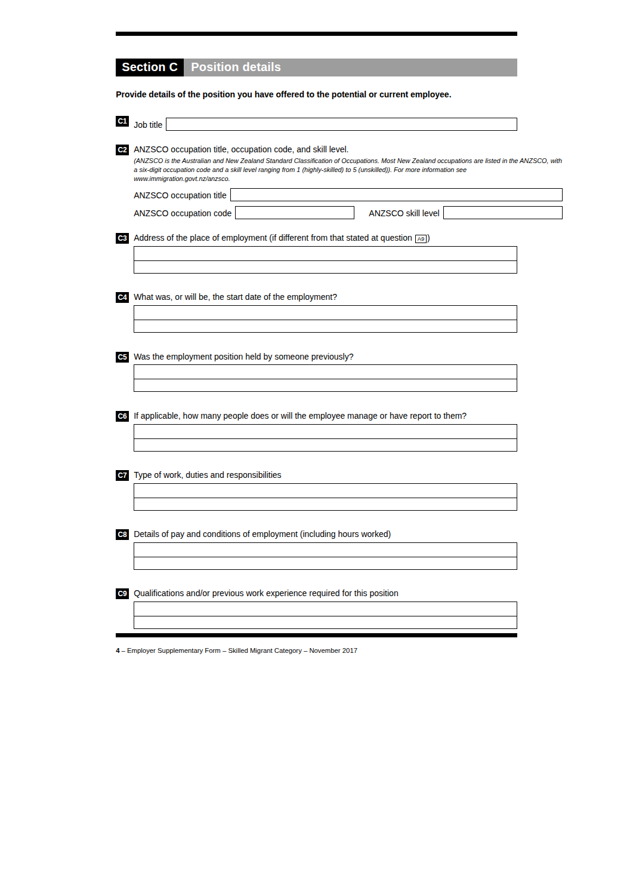Section C
Position details
Provide details of the position you have offered to the potential or current employee.
C1
Job title
C2
ANZSCO occupation title, occupation code, and skill level.
(ANZSCO is the Australian and New Zealand Standard Classification of Occupations. Most New Zealand occupations are listed in the ANZSCO, with a six-digit occupation code and a skill level ranging from 1 (highly-skilled) to 5 (unskilled)). For more information see www.immigration.govt.nz/anzsco.
ANZSCO occupation title
ANZSCO occupation code
ANZSCO skill level
C3
Address of the place of employment (if different from that stated at question A9)
C4
What was, or will be, the start date of the employment?
C5
Was the employment position held by someone previously?
C6
If applicable, how many people does or will the employee manage or have report to them?
C7
Type of work, duties and responsibilities
C8
Details of pay and conditions of employment (including hours worked)
C9
Qualifications and/or previous work experience required for this position
4 – Employer Supplementary Form – Skilled Migrant Category – November 2017